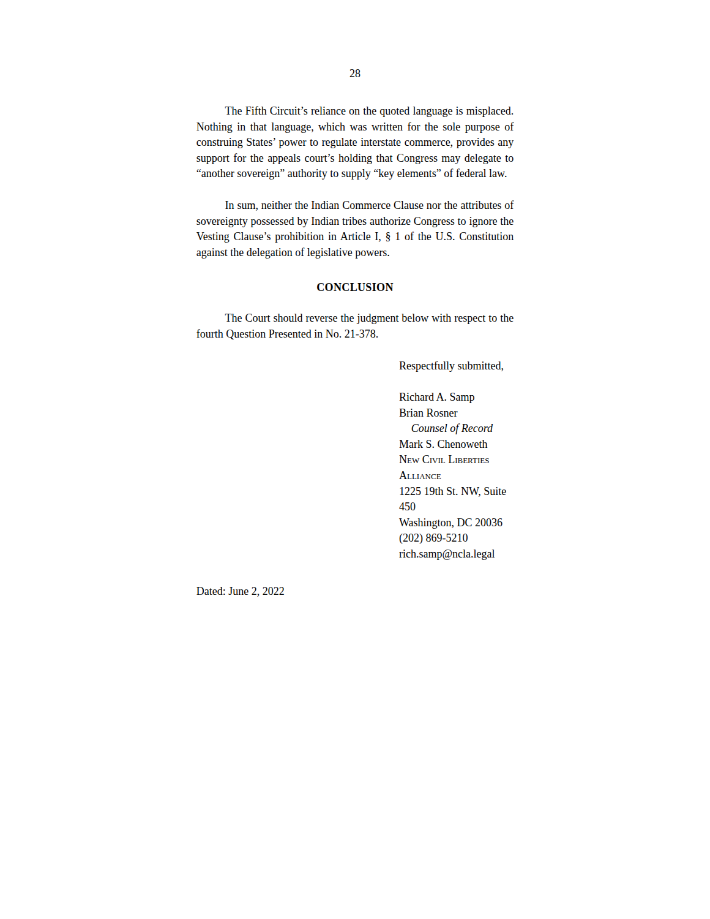28
The Fifth Circuit’s reliance on the quoted language is misplaced. Nothing in that language, which was written for the sole purpose of construing States’ power to regulate interstate commerce, provides any support for the appeals court’s holding that Congress may delegate to “another sovereign” authority to supply “key elements” of federal law.
In sum, neither the Indian Commerce Clause nor the attributes of sovereignty possessed by Indian tribes authorize Congress to ignore the Vesting Clause’s prohibition in Article I, § 1 of the U.S. Constitution against the delegation of legislative powers.
CONCLUSION
The Court should reverse the judgment below with respect to the fourth Question Presented in No. 21-378.
Respectfully submitted,
Richard A. Samp
Brian Rosner
Counsel of Record Mark S. Chenoweth
New Civil Liberties Alliance
1225 19th St. NW, Suite 450
Washington, DC 20036
(202) 869-5210
rich.samp@ncla.legal
Dated: June 2, 2022